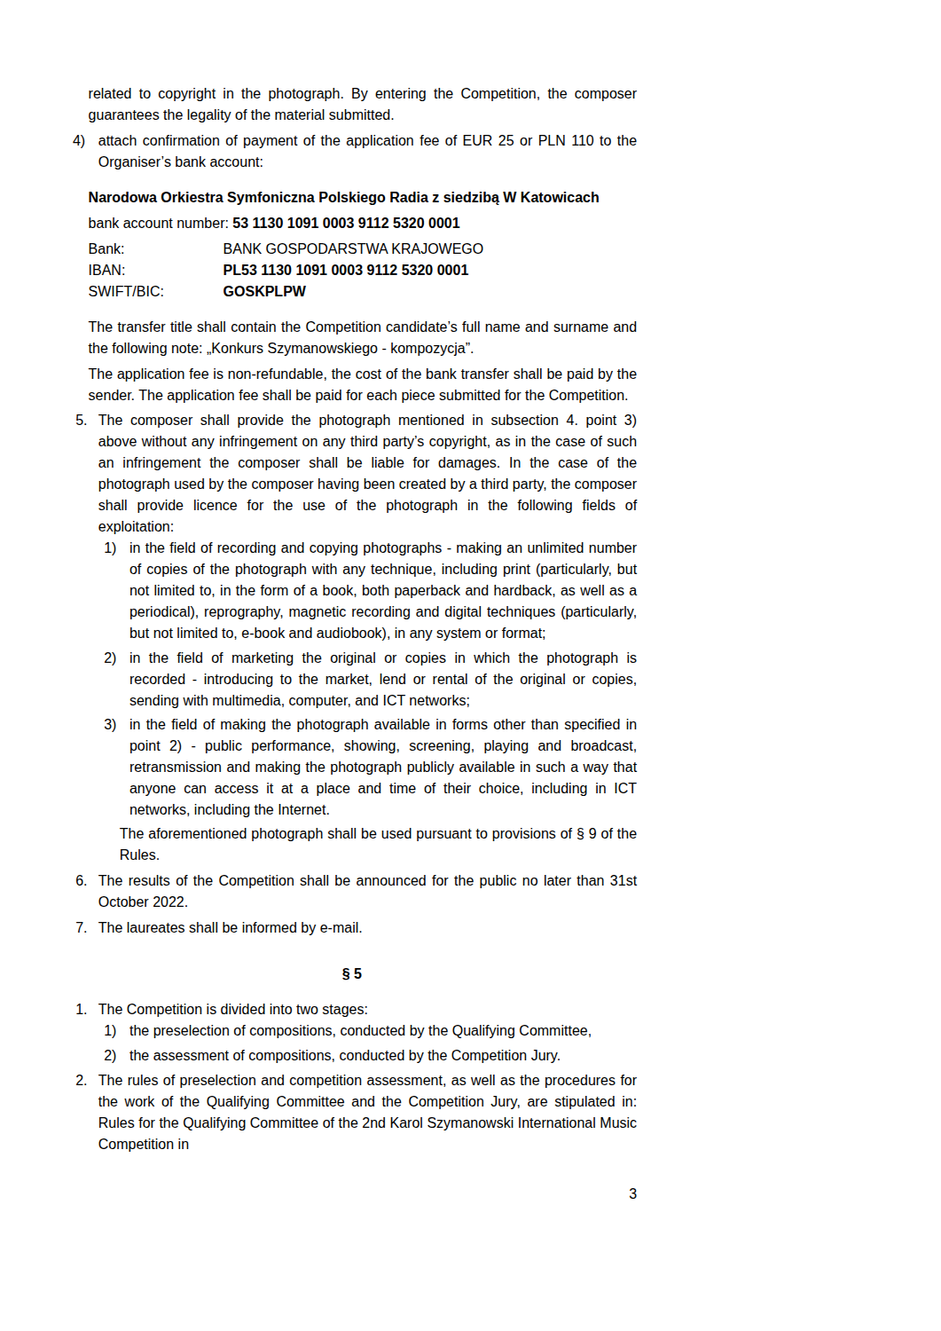related to copyright in the photograph. By entering the Competition, the composer guarantees the legality of the material submitted.
4) attach confirmation of payment of the application fee of EUR 25 or PLN 110 to the Organiser’s bank account:
Narodowa Orkiestra Symfoniczna Polskiego Radia z siedzibą W Katowicach
bank account number: 53 1130 1091 0003 9112 5320 0001
| Bank: | BANK GOSPODARSTWA KRAJOWEGO |
| IBAN: | PL53 1130 1091 0003 9112 5320 0001 |
| SWIFT/BIC: | GOSKPLPW |
The transfer title shall contain the Competition candidate’s full name and surname and the following note: „Konkurs Szymanowskiego - kompozycja”.
The application fee is non-refundable, the cost of the bank transfer shall be paid by the sender. The application fee shall be paid for each piece submitted for the Competition.
5. The composer shall provide the photograph mentioned in subsection 4. point 3) above without any infringement on any third party’s copyright, as in the case of such an infringement the composer shall be liable for damages. In the case of the photograph used by the composer having been created by a third party, the composer shall provide licence for the use of the photograph in the following fields of exploitation:
1) in the field of recording and copying photographs - making an unlimited number of copies of the photograph with any technique, including print (particularly, but not limited to, in the form of a book, both paperback and hardback, as well as a periodical), reprography, magnetic recording and digital techniques (particularly, but not limited to, e-book and audiobook), in any system or format;
2) in the field of marketing the original or copies in which the photograph is recorded - introducing to the market, lend or rental of the original or copies, sending with multimedia, computer, and ICT networks;
3) in the field of making the photograph available in forms other than specified in point 2) - public performance, showing, screening, playing and broadcast, retransmission and making the photograph publicly available in such a way that anyone can access it at a place and time of their choice, including in ICT networks, including the Internet.
The aforementioned photograph shall be used pursuant to provisions of § 9 of the Rules.
6. The results of the Competition shall be announced for the public no later than 31st October 2022.
7. The laureates shall be informed by e-mail.
§ 5
1. The Competition is divided into two stages:
1) the preselection of compositions, conducted by the Qualifying Committee,
2) the assessment of compositions, conducted by the Competition Jury.
2. The rules of preselection and competition assessment, as well as the procedures for the work of the Qualifying Committee and the Competition Jury, are stipulated in: Rules for the Qualifying Committee of the 2nd Karol Szymanowski International Music Competition in
3